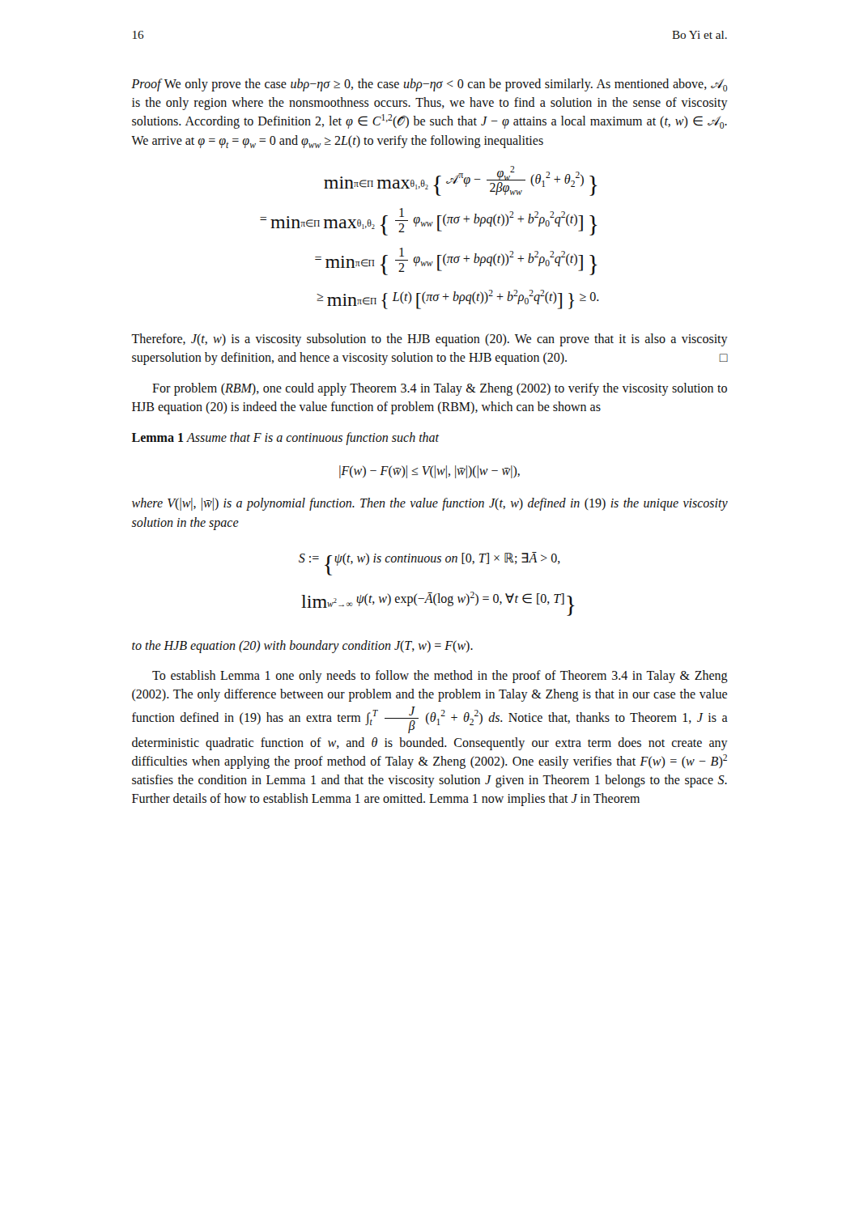16 Bo Yi et al.
Proof We only prove the case ubρ−ησ ≥ 0, the case ubρ−ησ < 0 can be proved similarly. As mentioned above, 𝒜0 is the only region where the nonsmoothness occurs. Thus, we have to find a solution in the sense of viscosity solutions. According to Definition 2, let φ ∈ C1,2(𝒪̄) be such that J − φ attains a local maximum at (t, w) ∈ 𝒜0. We arrive at φ = φt = φw = 0 and φww ≥ 2L(t) to verify the following inequalities
| min π∈Π max θ 1 ,θ 2 { 𝒜 π φ − φ w 2 2 βφ ww ( θ 1 2 + θ 2 2 ) } |
| = min π∈Π max θ 1 ,θ 2 { 1 2 φ ww [ ( πσ + bρq ( t )) 2 + b 2 ρ 0 2 q 2 ( t ) ] } |
| = min π∈Π { 1 2 φ ww [ ( πσ + bρq ( t )) 2 + b 2 ρ 0 2 q 2 ( t ) ] } |
| ≥ min π∈Π { L ( t ) [ ( πσ + bρq ( t )) 2 + b 2 ρ 0 2 q 2 ( t ) ] } ≥ 0. |
Therefore, J(t, w) is a viscosity subsolution to the HJB equation (20). We can prove that it is also a viscosity supersolution by definition, and hence a viscosity solution to the HJB equation (20). □
For problem (RBM), one could apply Theorem 3.4 in Talay & Zheng (2002) to verify the viscosity solution to HJB equation (20) is indeed the value function of problem (RBM), which can be shown as
Lemma 1 Assume that F is a continuous function such that
|F(w) − F(w̄)| ≤ V(|w|, |w̄|)(|w − w̄|),
where V(|w|, |w̄|) is a polynomial function. Then the value function J(t, w) defined in (19) is the unique viscosity solution in the space
S := {ψ(t, w) is continuous on [0, T] × ℝ; ∃Ā > 0,
limw2→∞ ψ(t, w) exp(−Ā(log w)2) = 0, ∀t ∈ [0, T]}
to the HJB equation (20) with boundary condition J(T, w) = F(w).
To establish Lemma 1 one only needs to follow the method in the proof of Theorem 3.4 in Talay & Zheng (2002). The only difference between our problem and the problem in Talay & Zheng is that in our case the value function defined in (19) has an extra term ∫tT Jβ (θ12 + θ22) ds. Notice that, thanks to Theorem 1, J is a deterministic quadratic function of w, and θ is bounded. Consequently our extra term does not create any difficulties when applying the proof method of Talay & Zheng (2002). One easily verifies that F(w) = (w − B)2 satisfies the condition in Lemma 1 and that the viscosity solution J given in Theorem 1 belongs to the space S. Further details of how to establish Lemma 1 are omitted. Lemma 1 now implies that J in Theorem